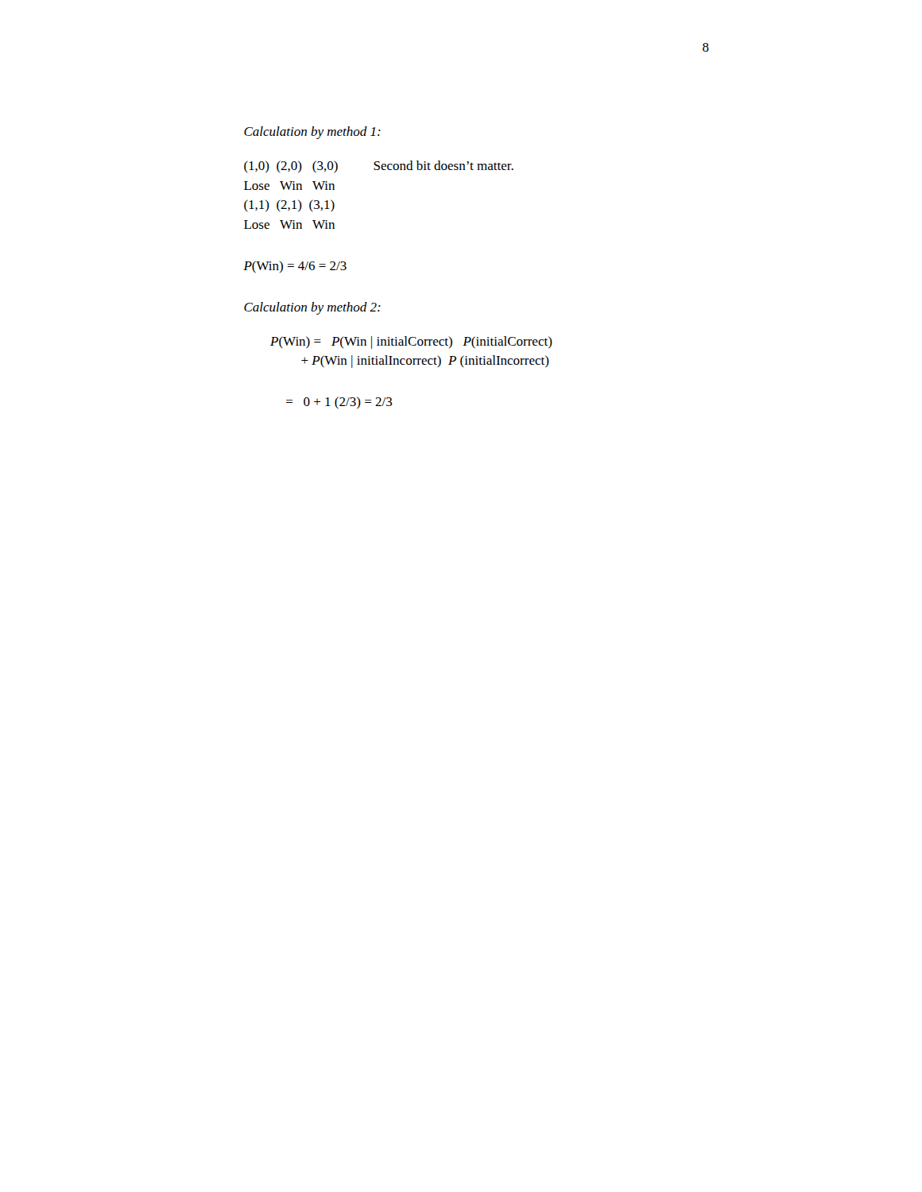8
Calculation by method 1:
(1,0) (2,0) (3,0)Second bit doesn’t matter.
Lose Win Win
(1,1) (2,1) (3,1)
Lose Win Win
P(Win) = 4/6 = 2/3
Calculation by method 2:
P(Win) = P(Win | initialCorrect) P(initialCorrect)
+ P(Win | initialIncorrect) P (initialIncorrect)
= 0 + 1 (2/3) = 2/3